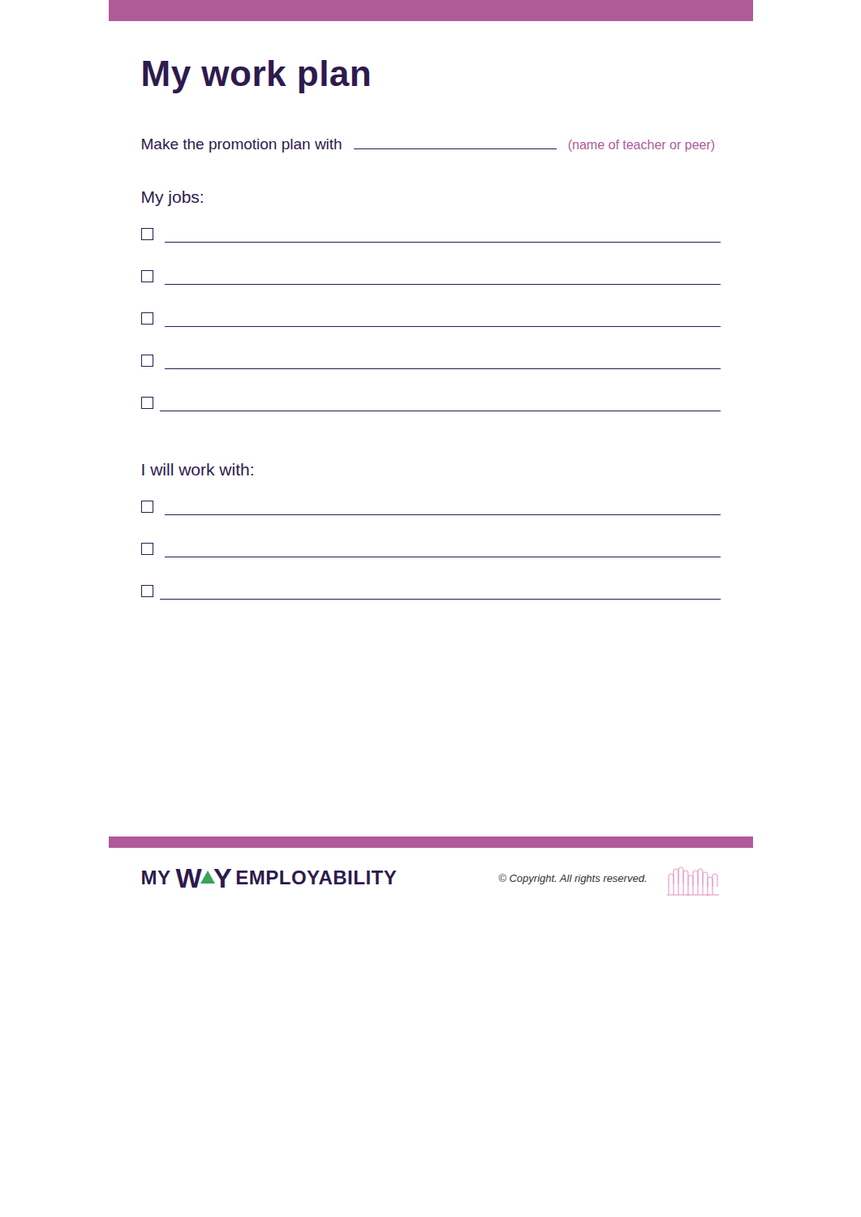My work plan
Make the promotion plan with (name of teacher or peer)
My jobs:
I will work with:
MY W YEMPLOYABILITY
© Copyright. All rights reserved.